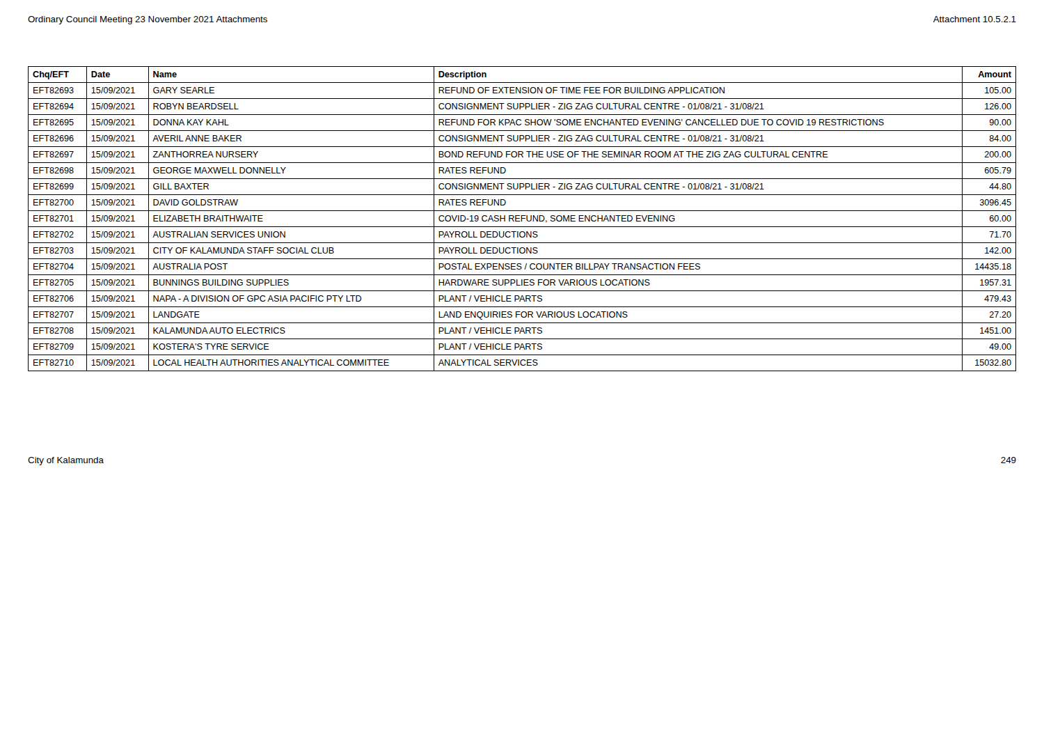Ordinary Council Meeting 23 November 2021 Attachments Attachment 10.5.2.1
Payments listing
| Chq/EFT | Date | Name | Description | Amount |
| --- | --- | --- | --- | --- |
| EFT82693 | 15/09/2021 | GARY SEARLE | REFUND OF EXTENSION OF TIME FEE FOR BUILDING APPLICATION | 105.00 |
| EFT82694 | 15/09/2021 | ROBYN BEARDSELL | CONSIGNMENT SUPPLIER - ZIG ZAG CULTURAL CENTRE - 01/08/21 - 31/08/21 | 126.00 |
| EFT82695 | 15/09/2021 | DONNA KAY KAHL | REFUND FOR KPAC SHOW 'SOME ENCHANTED EVENING' CANCELLED DUE TO COVID 19 RESTRICTIONS | 90.00 |
| EFT82696 | 15/09/2021 | AVERIL ANNE BAKER | CONSIGNMENT SUPPLIER - ZIG ZAG CULTURAL CENTRE - 01/08/21 - 31/08/21 | 84.00 |
| EFT82697 | 15/09/2021 | ZANTHORREA NURSERY | BOND REFUND FOR THE USE OF THE SEMINAR ROOM AT THE ZIG ZAG CULTURAL CENTRE | 200.00 |
| EFT82698 | 15/09/2021 | GEORGE MAXWELL DONNELLY | RATES REFUND | 605.79 |
| EFT82699 | 15/09/2021 | GILL BAXTER | CONSIGNMENT SUPPLIER - ZIG ZAG CULTURAL CENTRE - 01/08/21 - 31/08/21 | 44.80 |
| EFT82700 | 15/09/2021 | DAVID GOLDSTRAW | RATES REFUND | 3096.45 |
| EFT82701 | 15/09/2021 | ELIZABETH BRAITHWAITE | COVID-19 CASH REFUND, SOME ENCHANTED EVENING | 60.00 |
| EFT82702 | 15/09/2021 | AUSTRALIAN SERVICES UNION | PAYROLL DEDUCTIONS | 71.70 |
| EFT82703 | 15/09/2021 | CITY OF KALAMUNDA STAFF SOCIAL CLUB | PAYROLL DEDUCTIONS | 142.00 |
| EFT82704 | 15/09/2021 | AUSTRALIA POST | POSTAL EXPENSES / COUNTER BILLPAY TRANSACTION FEES | 14435.18 |
| EFT82705 | 15/09/2021 | BUNNINGS BUILDING SUPPLIES | HARDWARE SUPPLIES FOR VARIOUS LOCATIONS | 1957.31 |
| EFT82706 | 15/09/2021 | NAPA - A DIVISION OF GPC ASIA PACIFIC PTY LTD | PLANT / VEHICLE PARTS | 479.43 |
| EFT82707 | 15/09/2021 | LANDGATE | LAND ENQUIRIES FOR VARIOUS LOCATIONS | 27.20 |
| EFT82708 | 15/09/2021 | KALAMUNDA AUTO ELECTRICS | PLANT / VEHICLE PARTS | 1451.00 |
| EFT82709 | 15/09/2021 | KOSTERA'S TYRE SERVICE | PLANT / VEHICLE PARTS | 49.00 |
| EFT82710 | 15/09/2021 | LOCAL HEALTH AUTHORITIES ANALYTICAL COMMITTEE | ANALYTICAL SERVICES | 15032.80 |
City of Kalamunda 249